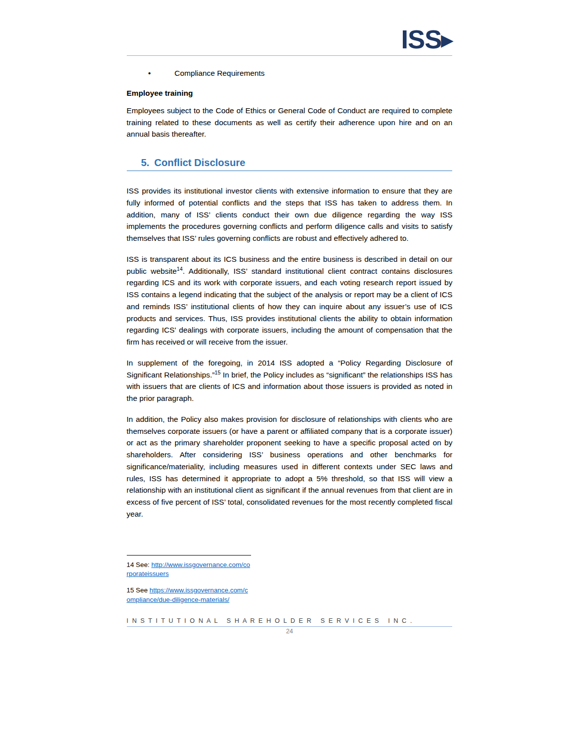ISS▸
•Compliance Requirements
Employee training
Employees subject to the Code of Ethics or General Code of Conduct are required to complete training related to these documents as well as certify their adherence upon hire and on an annual basis thereafter.
5. Conflict Disclosure
ISS provides its institutional investor clients with extensive information to ensure that they are fully informed of potential conflicts and the steps that ISS has taken to address them. In addition, many of ISS’ clients conduct their own due diligence regarding the way ISS implements the procedures governing conflicts and perform diligence calls and visits to satisfy themselves that ISS’ rules governing conflicts are robust and effectively adhered to.
ISS is transparent about its ICS business and the entire business is described in detail on our public website14. Additionally, ISS’ standard institutional client contract contains disclosures regarding ICS and its work with corporate issuers, and each voting research report issued by ISS contains a legend indicating that the subject of the analysis or report may be a client of ICS and reminds ISS’ institutional clients of how they can inquire about any issuer’s use of ICS products and services. Thus, ISS provides institutional clients the ability to obtain information regarding ICS' dealings with corporate issuers, including the amount of compensation that the firm has received or will receive from the issuer.
In supplement of the foregoing, in 2014 ISS adopted a “Policy Regarding Disclosure of Significant Relationships.”15 In brief, the Policy includes as “significant” the relationships ISS has with issuers that are clients of ICS and information about those issuers is provided as noted in the prior paragraph.
In addition, the Policy also makes provision for disclosure of relationships with clients who are themselves corporate issuers (or have a parent or affiliated company that is a corporate issuer) or act as the primary shareholder proponent seeking to have a specific proposal acted on by shareholders. After considering ISS’ business operations and other benchmarks for significance/materiality, including measures used in different contexts under SEC laws and rules, ISS has determined it appropriate to adopt a 5% threshold, so that ISS will view a relationship with an institutional client as significant if the annual revenues from that client are in excess of five percent of ISS’ total, consolidated revenues for the most recently completed fiscal year.
14 See: http://www.issgovernance.com/corporateissuers
15 See https://www.issgovernance.com/compliance/due-diligence-materials/
I N S T I T U T I O N A L S H A R E H O L D E R S E R V I C E S I N C .
24